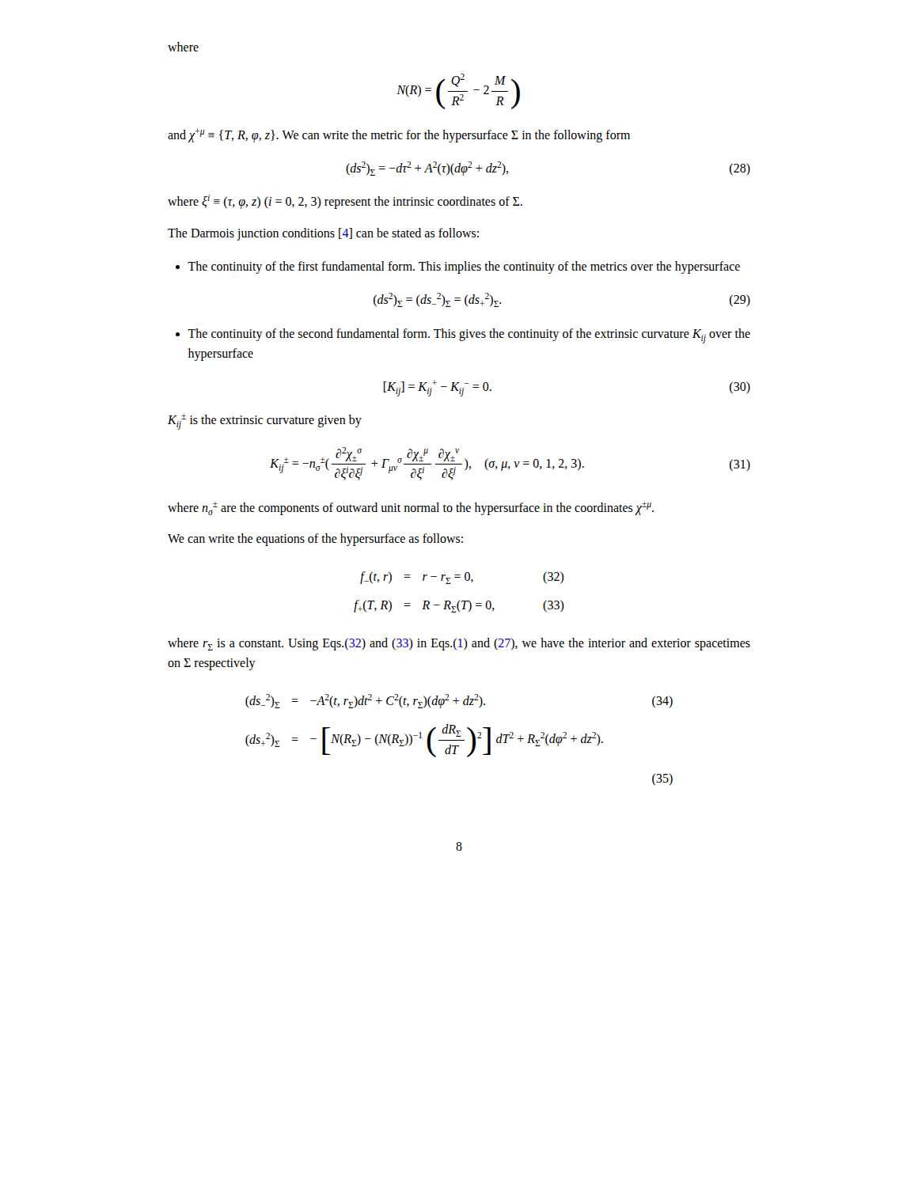where
N(R) = (Q2 R2 − 2MR)
and χ+μ ≡ {T, R, φ, z}. We can write the metric for the hypersurface Σ in the following form
(ds2)Σ = −dτ2 + A2(τ)(dφ2 + dz2),
(28)
where ξi ≡ (τ, φ, z) (i = 0, 2, 3) represent the intrinsic coordinates of Σ.
The Darmois junction conditions [4] can be stated as follows:
The continuity of the first fundamental form. This implies the continuity of the metrics over the hypersurface
(ds2)Σ = (ds−2)Σ = (ds+2)Σ.
(29)
The continuity of the second fundamental form. This gives the continuity of the extrinsic curvature Kij over the hypersurface
[Kij] = Kij+ − Kij− = 0.
(30)
Kij± is the extrinsic curvature given by
Kij± = −nσ±(∂2χ±σ∂ξi∂ξj + Γμνσ∂χ±μ∂ξi∂χ±ν∂ξj), (σ, μ, ν = 0, 1, 2, 3).
(31)
where nσ± are the components of outward unit normal to the hypersurface in the coordinates χ±μ.
We can write the equations of the hypersurface as follows:
| f − ( t , r ) | = | r − r Σ = 0, | (32) |
| f + ( T , R ) | = | R − R Σ ( T ) = 0, | (33) |
where rΣ is a constant. Using Eqs.(32) and (33) in Eqs.(1) and (27), we have the interior and exterior spacetimes on Σ respectively
| ( ds − 2 ) Σ | = | − A 2 ( t , r Σ ) dt 2 + C 2 ( t , r Σ )( dφ 2 + dz 2 ). | (34) |
| ( ds + 2 ) Σ | = | − [ N ( R Σ ) − ( N ( R Σ )) −1 ( dR Σ dT ) 2 ] dT 2 + R Σ 2 ( dφ 2 + dz 2 ). | |
| | | | (35) |
8